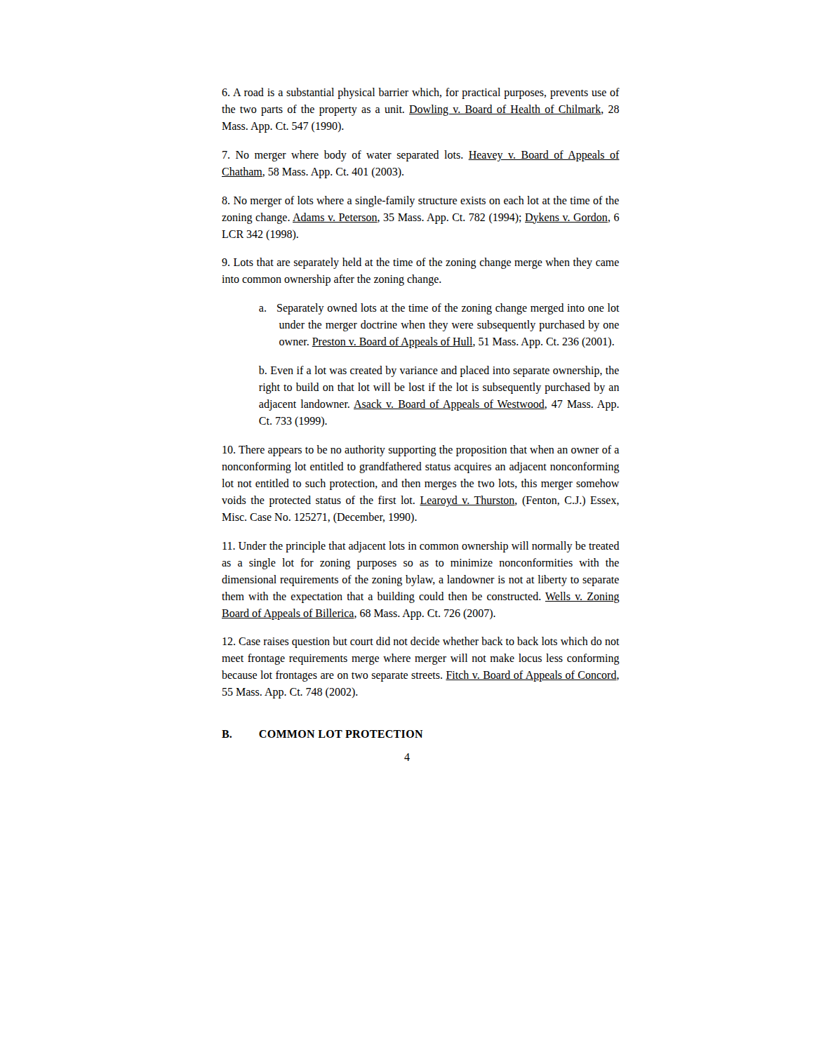6. A road is a substantial physical barrier which, for practical purposes, prevents use of the two parts of the property as a unit. Dowling v. Board of Health of Chilmark, 28 Mass. App. Ct. 547 (1990).
7. No merger where body of water separated lots. Heavey v. Board of Appeals of Chatham, 58 Mass. App. Ct. 401 (2003).
8. No merger of lots where a single-family structure exists on each lot at the time of the zoning change. Adams v. Peterson, 35 Mass. App. Ct. 782 (1994); Dykens v. Gordon, 6 LCR 342 (1998).
9. Lots that are separately held at the time of the zoning change merge when they came into common ownership after the zoning change.
a. Separately owned lots at the time of the zoning change merged into one lot under the merger doctrine when they were subsequently purchased by one owner. Preston v. Board of Appeals of Hull, 51 Mass. App. Ct. 236 (2001).
b. Even if a lot was created by variance and placed into separate ownership, the right to build on that lot will be lost if the lot is subsequently purchased by an adjacent landowner. Asack v. Board of Appeals of Westwood, 47 Mass. App. Ct. 733 (1999).
10. There appears to be no authority supporting the proposition that when an owner of a nonconforming lot entitled to grandfathered status acquires an adjacent nonconforming lot not entitled to such protection, and then merges the two lots, this merger somehow voids the protected status of the first lot. Learoyd v. Thurston, (Fenton, C.J.) Essex, Misc. Case No. 125271, (December, 1990).
11. Under the principle that adjacent lots in common ownership will normally be treated as a single lot for zoning purposes so as to minimize nonconformities with the dimensional requirements of the zoning bylaw, a landowner is not at liberty to separate them with the expectation that a building could then be constructed. Wells v. Zoning Board of Appeals of Billerica, 68 Mass. App. Ct. 726 (2007).
12. Case raises question but court did not decide whether back to back lots which do not meet frontage requirements merge where merger will not make locus less conforming because lot frontages are on two separate streets. Fitch v. Board of Appeals of Concord, 55 Mass. App. Ct. 748 (2002).
B. COMMON LOT PROTECTION
4